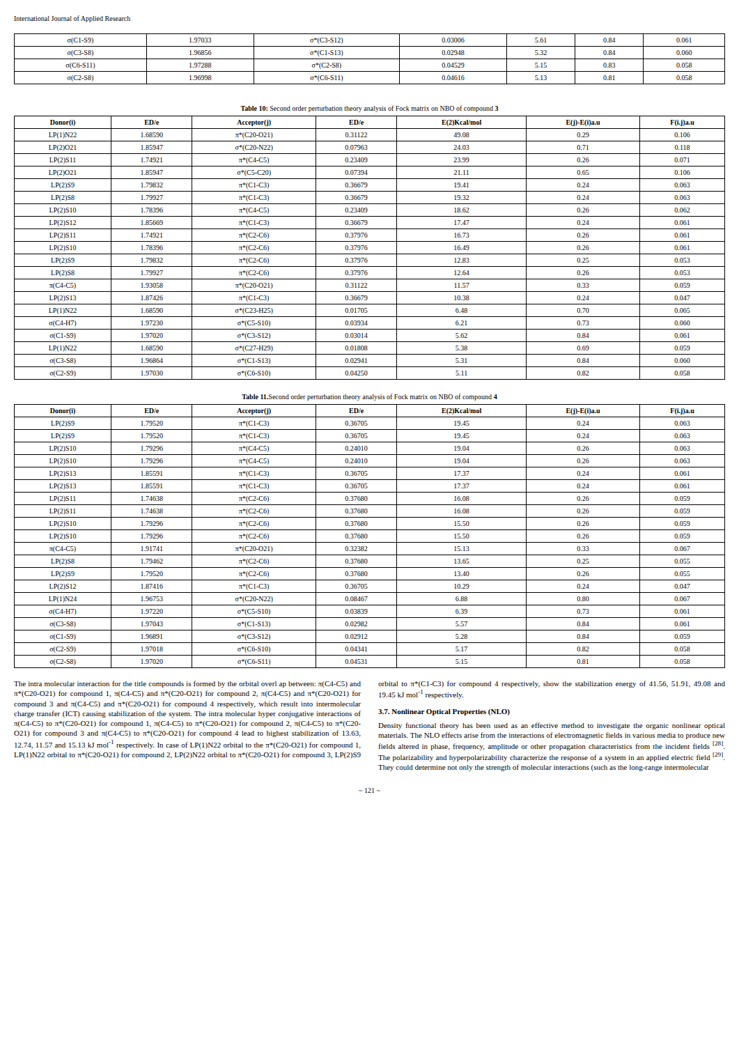International Journal of Applied Research
| σ(C1-S9) | 1.97033 | σ*(C3-S12) | 0.03006 | 5.61 | 0.84 | 0.061 |
| σ(C3-S8) | 1.96856 | σ*(C1-S13) | 0.02948 | 5.32 | 0.84 | 0.060 |
| σ(C6-S11) | 1.97288 | σ*(C2-S8) | 0.04529 | 5.15 | 0.83 | 0.058 |
| σ(C2-S8) | 1.96998 | σ*(C6-S11) | 0.04616 | 5.13 | 0.81 | 0.058 |
Table 10: Second order perturbation theory analysis of Fock matrix on NBO of compound 3
| Donor(i) | ED/e | Acceptor(j) | ED/e | E(2)Kcal/mol | E(j)-E(i)a.u | F(i.j)a.u |
| --- | --- | --- | --- | --- | --- | --- |
| LP(1)N22 | 1.68590 | π*(C20-O21) | 0.31122 | 49.08 | 0.29 | 0.106 |
| LP(2)O21 | 1.85947 | σ*(C20-N22) | 0.07963 | 24.03 | 0.71 | 0.118 |
| LP(2)S11 | 1.74921 | π*(C4-C5) | 0.23409 | 23.99 | 0.26 | 0.071 |
| LP(2)O21 | 1.85947 | σ*(C5-C20) | 0.07394 | 21.11 | 0.65 | 0.106 |
| LP(2)S9 | 1.79832 | π*(C1-C3) | 0.36679 | 19.41 | 0.24 | 0.063 |
| LP(2)S8 | 1.79927 | π*(C1-C3) | 0.36679 | 19.32 | 0.24 | 0.063 |
| LP(2)S10 | 1.78396 | π*(C4-C5) | 0.23409 | 18.62 | 0.26 | 0.062 |
| LP(2)S12 | 1.85669 | π*(C1-C3) | 0.36679 | 17.47 | 0.24 | 0.061 |
| LP(2)S11 | 1.74921 | π*(C2-C6) | 0.37976 | 16.73 | 0.26 | 0.061 |
| LP(2)S10 | 1.78396 | π*(C2-C6) | 0.37976 | 16.49 | 0.26 | 0.061 |
| LP(2)S9 | 1.79832 | π*(C2-C6) | 0.37976 | 12.83 | 0.25 | 0.053 |
| LP(2)S8 | 1.79927 | π*(C2-C6) | 0.37976 | 12.64 | 0.26 | 0.053 |
| π(C4-C5) | 1.93058 | π*(C20-O21) | 0.31122 | 11.57 | 0.33 | 0.059 |
| LP(2)S13 | 1.87426 | π*(C1-C3) | 0.36679 | 10.38 | 0.24 | 0.047 |
| LP(1)N22 | 1.68590 | σ*(C23-H25) | 0.01705 | 6.48 | 0.70 | 0.065 |
| σ(C4-H7) | 1.97230 | σ*(C5-S10) | 0.03934 | 6.21 | 0.73 | 0.060 |
| σ(C1-S9) | 1.97020 | σ*(C3-S12) | 0.03014 | 5.62 | 0.84 | 0.061 |
| LP(1)N22 | 1.68590 | σ*(C27-H29) | 0.01808 | 5.38 | 0.69 | 0.059 |
| σ(C3-S8) | 1.96864 | σ*(C1-S13) | 0.02941 | 5.31 | 0.84 | 0.060 |
| σ(C2-S9) | 1.97030 | σ*(C6-S10) | 0.04250 | 5.11 | 0.82 | 0.058 |
Table 11. Second order perturbation theory analysis of Fock matrix on NBO of compound 4
| Donor(i) | ED/e | Acceptor(j) | ED/e | E(2)Kcal/mol | E(j)-E(i)a.u | F(i.j)a.u |
| --- | --- | --- | --- | --- | --- | --- |
| LP(2)S9 | 1.79520 | π*(C1-C3) | 0.36705 | 19.45 | 0.24 | 0.063 |
| LP(2)S9 | 1.79520 | π*(C1-C3) | 0.36705 | 19.45 | 0.24 | 0.063 |
| LP(2)S10 | 1.79296 | π*(C4-C5) | 0.24010 | 19.04 | 0.26 | 0.063 |
| LP(2)S10 | 1.79296 | π*(C4-C5) | 0.24010 | 19.04 | 0.26 | 0.063 |
| LP(2)S13 | 1.85591 | π*(C1-C3) | 0.36705 | 17.37 | 0.24 | 0.061 |
| LP(2)S13 | 1.85591 | π*(C1-C3) | 0.36705 | 17.37 | 0.24 | 0.061 |
| LP(2)S11 | 1.74638 | π*(C2-C6) | 0.37680 | 16.08 | 0.26 | 0.059 |
| LP(2)S11 | 1.74638 | π*(C2-C6) | 0.37680 | 16.08 | 0.26 | 0.059 |
| LP(2)S10 | 1.79296 | π*(C2-C6) | 0.37680 | 15.50 | 0.26 | 0.059 |
| LP(2)S10 | 1.79296 | π*(C2-C6) | 0.37680 | 15.50 | 0.26 | 0.059 |
| π(C4-C5) | 1.91741 | π*(C20-O21) | 0.32382 | 15.13 | 0.33 | 0.067 |
| LP(2)S8 | 1.79462 | π*(C2-C6) | 0.37680 | 13.65 | 0.25 | 0.055 |
| LP(2)S9 | 1.79520 | π*(C2-C6) | 0.37680 | 13.40 | 0.26 | 0.055 |
| LP(2)S12 | 1.87416 | π*(C1-C3) | 0.36705 | 10.29 | 0.24 | 0.047 |
| LP(1)N24 | 1.96753 | σ*(C20-N22) | 0.08467 | 6.88 | 0.80 | 0.067 |
| σ(C4-H7) | 1.97220 | σ*(C5-S10) | 0.03839 | 6.39 | 0.73 | 0.061 |
| σ(C3-S8) | 1.97043 | σ*(C1-S13) | 0.02982 | 5.57 | 0.84 | 0.061 |
| σ(C1-S9) | 1.96891 | σ*(C3-S12) | 0.02912 | 5.28 | 0.84 | 0.059 |
| σ(C2-S9) | 1.97018 | σ*(C6-S10) | 0.04341 | 5.17 | 0.82 | 0.058 |
| σ(C2-S8) | 1.97020 | σ*(C6-S11) | 0.04531 | 5.15 | 0.81 | 0.058 |
The intra molecular interaction for the title compounds is formed by the orbital overl ap between: π(C4-C5) and π*(C20-O21) for compound 1, π(C4-C5) and π*(C20-O21) for compound 2, π(C4-C5) and π*(C20-O21) for compound 3 and π(C4-C5) and π*(C20-O21) for compound 4 respectively, which result into intermolecular charge transfer (ICT) causing stabilization of the system. The intra molecular hyper conjugative interactions of π(C4-C5) to π*(C20-O21) for compound 1, π(C4-C5) to π*(C20-O21) for compound 2, π(C4-C5) to π*(C20-O21) for compound 3 and π(C4-C5) to π*(C20-O21) for compound 4 lead to highest stabilization of 13.63, 12.74, 11.57 and 15.13 kJ mol-1 respectively. In case of LP(1)N22 orbital to the π*(C20-O21) for compound 1, LP(1)N22 orbital to π*(C20-O21) for compound 2, LP(2)N22 orbital to π*(C20-O21) for compound 3, LP(2)S9 orbital to π*(C1-C3) for compound 4 respectively, show the stabilization energy of 41.56, 51.91, 49.08 and 19.45 kJ mol-1 respectively.
3.7. Nonlinear Optical Properties (NLO)
Density functional theory has been used as an effective method to investigate the organic nonlinear optical materials. The NLO effects arise from the interactions of electromagnetic fields in various media to produce new fields altered in phase, frequency, amplitude or other propagation characteristics from the incident fields [28]. The polarizability and hyperpolarizability characterize the response of a system in an applied electric field [29]. They could determine not only the strength of molecular interactions (such as the long-range intermolecular
~ 121 ~